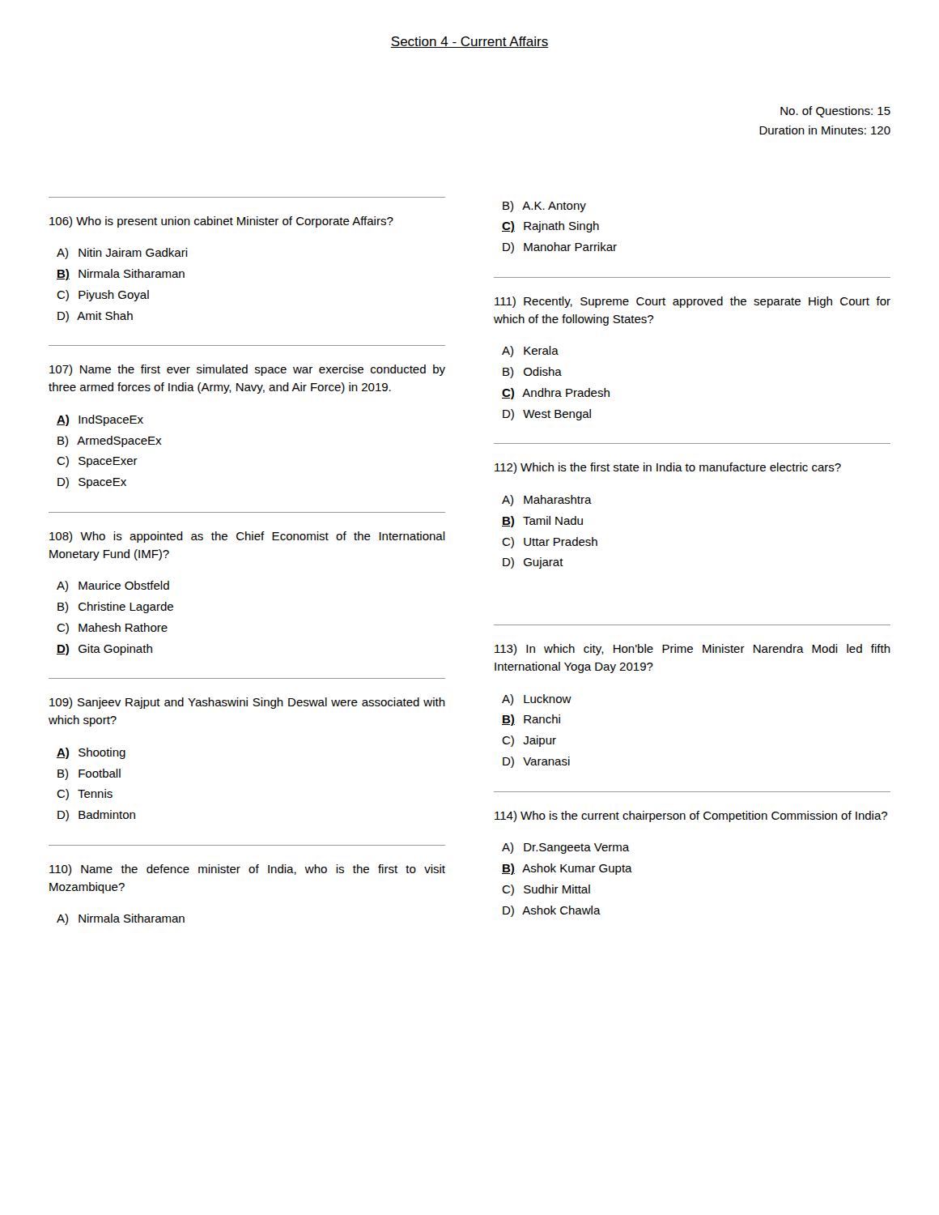Section 4 - Current Affairs
No. of Questions: 15
Duration in Minutes: 120
106) Who is present union cabinet Minister of Corporate Affairs?
A) Nitin Jairam Gadkari
B) Nirmala Sitharaman
C) Piyush Goyal
D) Amit Shah
107) Name the first ever simulated space war exercise conducted by three armed forces of India (Army, Navy, and Air Force) in 2019.
A) IndSpaceEx
B) ArmedSpaceEx
C) SpaceExer
D) SpaceEx
108) Who is appointed as the Chief Economist of the International Monetary Fund (IMF)?
A) Maurice Obstfeld
B) Christine Lagarde
C) Mahesh Rathore
D) Gita Gopinath
109) Sanjeev Rajput and Yashaswini Singh Deswal were associated with which sport?
A) Shooting
B) Football
C) Tennis
D) Badminton
110) Name the defence minister of India, who is the first to visit Mozambique?
A) Nirmala Sitharaman
B) A.K. Antony
C) Rajnath Singh
D) Manohar Parrikar
111) Recently, Supreme Court approved the separate High Court for which of the following States?
A) Kerala
B) Odisha
C) Andhra Pradesh
D) West Bengal
112) Which is the first state in India to manufacture electric cars?
A) Maharashtra
B) Tamil Nadu
C) Uttar Pradesh
D) Gujarat
113) In which city, Hon'ble Prime Minister Narendra Modi led fifth International Yoga Day 2019?
A) Lucknow
B) Ranchi
C) Jaipur
D) Varanasi
114) Who is the current chairperson of Competition Commission of India?
A) Dr.Sangeeta Verma
B) Ashok Kumar Gupta
C) Sudhir Mittal
D) Ashok Chawla